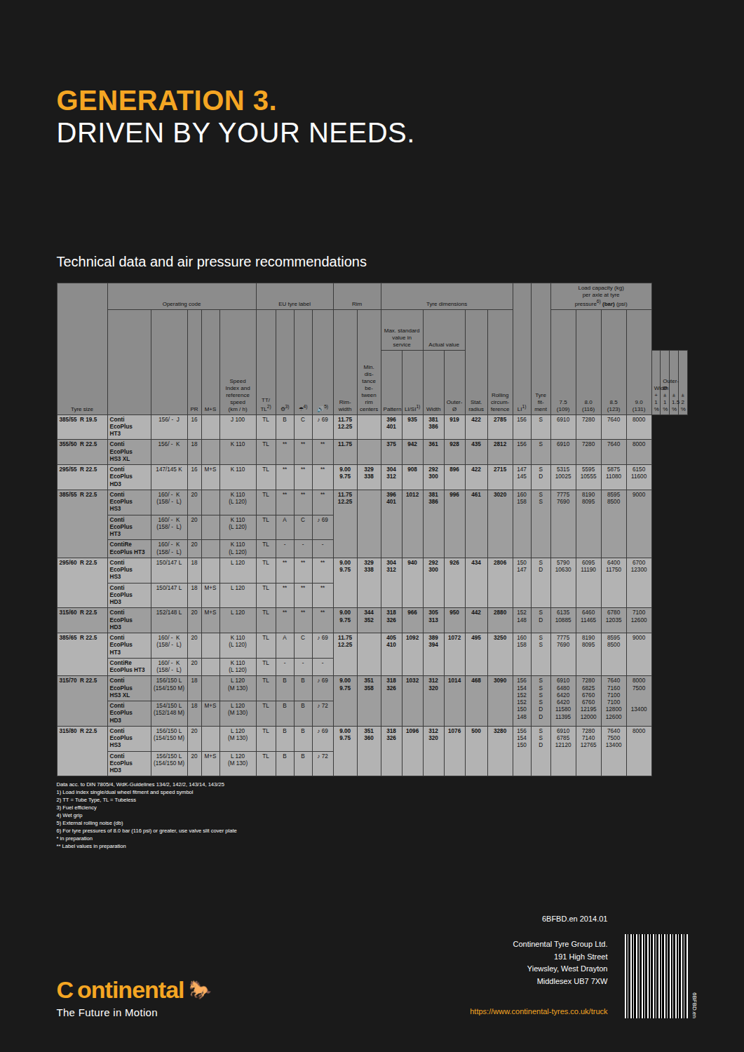GENERATION 3. DRIVEN BY YOUR NEEDS.
Technical data and air pressure recommendations
| Tyre size | Operating code | EU tyre label | Rim | Tyre dimensions | LI 1) | Tyre fit­ment | Load capacity (kg) per axle at tyre pressure 6) (bar) (psi) |
| --- | --- | --- | --- | --- | --- | --- | --- |
| | | PR | M+S | Speed Index and reference speed (km / h) | TT/ TL 2) | ⚙ 3) | ☂ 4) | 🔊 5) | Rim- width | Min. dis­tance be­tween rim centers | Max. standard value in service | Actual value | Stat. radius | Rolling cir­cum­fer­ence | 7.5 (109) | 8.0 (116) | 8.5 (123) | 9.0 (131) |
| Pattern | LI/SI 1) | Width | Outer- Ø | Width + 1 % | Outer- Ø ± 1 % | ± 1.5 % | ± 2 % |
| 385/55 R 19.5 | Conti EcoPlus HT3 | 156/ - J | 16 | | J 100 | TL | B | C | ♪ 69 | 11.75 12.25 | | 396 401 | 935 | 381 386 | 919 | 422 | 2785 | 156 | S | 6910 | 7280 | 7640 | 8000 |
| 355/50 R 22.5 | Conti EcoPlus HS3 XL | 156/ - K | 18 | | K 110 | TL | ** | ** | ** | 11.75 | | 375 | 942 | 361 | 928 | 435 | 2812 | 156 | S | 6910 | 7280 | 7640 | 8000 |
| 295/55 R 22.5 | Conti EcoPlus HD3 | 147/145 K | 16 | M+S | K 110 | TL | ** | ** | ** | 9.00 9.75 | 329 338 | 304 312 | 908 | 292 300 | 896 | 422 | 2715 | 147 145 | S D | 5315 10025 | 5595 10555 | 5875 11080 | 6150 11600 |
| 385/55 R 22.5 | Conti EcoPlus HS3 | 160/ - K (158/ - L) | 20 | | K 110 (L 120) | TL | ** | ** | ** | 11.75 12.25 | | 396 401 | 1012 | 381 386 | 996 | 461 | 3020 | 160 158 | S S | 7775 7690 | 8190 8095 | 8595 8500 | 9000 |
| Conti EcoPlus HT3 | 160/ - K (158/ - L) | 20 | | K 110 (L 120) | TL | A | C | ♪ 69 |
| ContiRe EcoPlus HT3 | 160/ - K (158/ - L) | 20 | | K 110 (L 120) | TL | - | - | - |
| 295/60 R 22.5 | Conti EcoPlus HS3 | 150/147 L | 18 | | L 120 | TL | ** | ** | ** | 9.00 9.75 | 329 338 | 304 312 | 940 | 292 300 | 926 | 434 | 2806 | 150 147 | S D | 5790 10630 | 6095 11190 | 6400 11750 | 6700 12300 |
| Conti EcoPlus HD3 | 150/147 L | 18 | M+S | L 120 | TL | ** | ** | ** |
| 315/60 R 22.5 | Conti EcoPlus HD3 | 152/148 L | 20 | M+S | L 120 | TL | ** | ** | ** | 9.00 9.75 | 344 352 | 318 326 | 966 | 305 313 | 950 | 442 | 2880 | 152 148 | S D | 6135 10885 | 6460 11465 | 6780 12035 | 7100 12600 |
| 385/65 R 22.5 | Conti EcoPlus HT3 | 160/ - K (158/ - L) | 20 | | K 110 (L 120) | TL | A | C | ♪ 69 | 11.75 12.25 | | 405 410 | 1092 | 389 394 | 1072 | 495 | 3250 | 160 158 | S S | 7775 7690 | 8190 8095 | 8595 8500 | 9000 |
| ContiRe EcoPlus HT3 | 160/ - K (158/ - L) | 20 | | K 110 (L 120) | TL | - | - | - |
| 315/70 R 22.5 | Conti EcoPlus HS3 XL | 156/150 L (154/150 M) | 18 | | L 120 (M 130) | TL | B | B | ♪ 69 | 9.00 9.75 | 351 358 | 318 326 | 1032 | 312 320 | 1014 | 468 | 3090 | 156 154 152 152 150 148 | S S S S D D | 6910 6480 6420 6420 11580 11395 | 7280 6825 6760 6760 12195 12000 | 7640 7160 7100 7100 12800 12600 | 8000 7500 13400 |
| Conti EcoPlus HD3 | 154/150 L (152/148 M) | 18 | M+S | L 120 (M 130) | TL | B | B | ♪ 72 |
| 315/80 R 22.5 | Conti EcoPlus HS3 | 156/150 L (154/150 M) | 20 | | L 120 (M 130) | TL | B | B | ♪ 69 | 9.00 9.75 | 351 360 | 318 326 | 1096 | 312 320 | 1076 | 500 | 3280 | 156 154 150 | S S D | 6910 6785 12120 | 7280 7140 12765 | 7640 7500 13400 | 8000 |
| Conti EcoPlus HD3 | 156/150 L (154/150 M) | 20 | M+S | L 120 (M 130) | TL | B | B | ♪ 72 |
Data acc. to DIN 7805/4, WdK-Guidelines 134/2, 142/2, 143/14, 143/25
1) Load index single/dual wheel fitment and speed symbol
2) TT = Tube Type, TL = Tubeless
3) Fuel efficiency
4) Wet grip
5) External rolling noise (db)
6) For tyre pressures of 8.0 bar (116 psi) or greater, use valve slit cover plate
* in preparation
** Label values in preparation
Continental🐎
The Future in Motion
6BFBD.en 2014.01
Continental Tyre Group Ltd.
191 High Street
Yiewsley, West Drayton
Middlesex UB7 7XW
https://www.continental-tyres.co.uk/truck
6BFBD.en